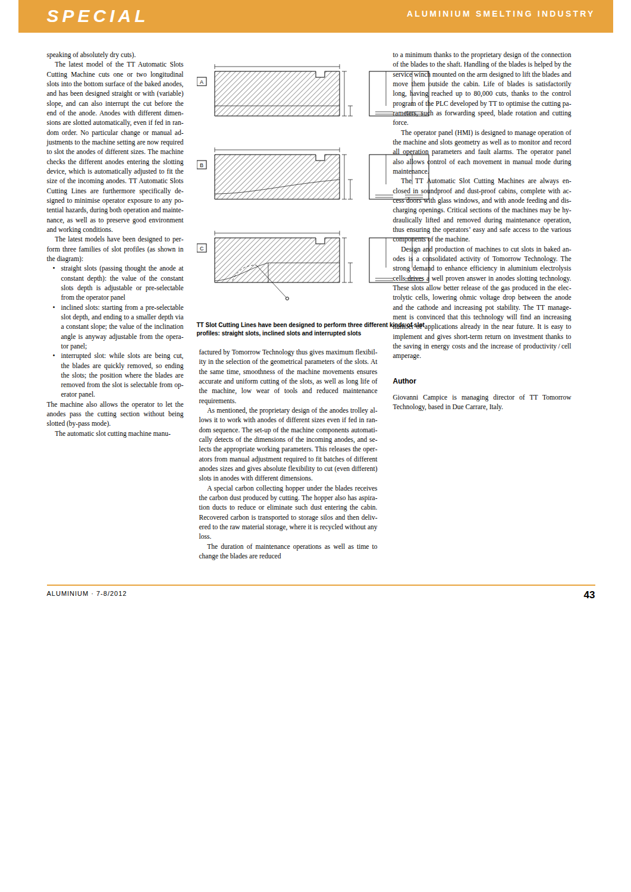SPECIAL
ALUMINIUM SMELTING INDUSTRY
A B C
TT Slot Cutting Lines have been designed to perform three different kinds of slot profiles: straight slots, inclined slots and interrupted slots
speaking of absolutely dry cuts).
The latest model of the TT Automatic Slots Cutting Machine cuts one or two longitudinal slots into the bottom surface of the baked anodes, and has been designed straight or with (variable) slope, and can also interrupt the cut before the end of the anode. Anodes with different dimensions are slotted automatically, even if fed in random order. No particular change or manual adjustments to the machine setting are now required to slot the anodes of different sizes. The machine checks the different anodes entering the slotting device, which is automatically adjusted to fit the size of the incoming anodes. TT Automatic Slots Cutting Lines are furthermore specifically designed to minimise operator exposure to any potential hazards, during both operation and maintenance, as well as to preserve good environment and working conditions.
The latest models have been designed to perform three families of slot profiles (as shown in the diagram):
straight slots (passing thought the anode at constant depth): the value of the constant slots depth is adjustable or pre-selectable from the operator panel
inclined slots: starting from a pre-selectable slot depth, and ending to a smaller depth via a constant slope; the value of the inclination angle is anyway adjustable from the operator panel;
interrupted slot: while slots are being cut, the blades are quickly removed, so ending the slots; the position where the blades are removed from the slot is selectable from operator panel.
The machine also allows the operator to let the anodes pass the cutting section without being slotted (by-pass mode).
The automatic slot cutting machine manu-
factured by Tomorrow Technology thus gives maximum flexibility in the selection of the geometrical parameters of the slots. At the same time, smoothness of the machine movements ensures accurate and uniform cutting of the slots, as well as long life of the machine, low wear of tools and reduced maintenance requirements.
As mentioned, the proprietary design of the anodes trolley allows it to work with anodes of different sizes even if fed in random sequence. The set-up of the machine components automatically detects of the dimensions of the incoming anodes, and selects the appropriate working parameters. This releases the operators from manual adjustment required to fit batches of different anodes sizes and gives absolute flexibility to cut (even different) slots in anodes with different dimensions.
A special carbon collecting hopper under the blades receives the carbon dust produced by cutting. The hopper also has aspiration ducts to reduce or eliminate such dust entering the cabin. Recovered carbon is transported to storage silos and then delivered to the raw material storage, where it is recycled without any loss.
The duration of maintenance operations as well as time to change the blades are reduced
to a minimum thanks to the proprietary design of the connection of the blades to the shaft. Handling of the blades is helped by the service winch mounted on the arm designed to lift the blades and move them outside the cabin. Life of blades is satisfactorily long, having reached up to 80,000 cuts, thanks to the control program of the PLC developed by TT to optimise the cutting parameters, such as forwarding speed, blade rotation and cutting force.
The operator panel (HMI) is designed to manage operation of the machine and slots geometry as well as to monitor and record all operation parameters and fault alarms. The operator panel also allows control of each movement in manual mode during maintenance.
The TT Automatic Slot Cutting Machines are always enclosed in soundproof and dust-proof cabins, complete with access doors with glass windows, and with anode feeding and discharging openings. Critical sections of the machines may be hydraulically lifted and removed during maintenance operation, thus ensuring the operators’ easy and safe access to the various components of the machine.
Design and production of machines to cut slots in baked anodes is a consolidated activity of Tomorrow Technology. The strong demand to enhance efficiency in aluminium electrolysis cells drives a well proven answer in anodes slotting technology. These slots allow better release of the gas produced in the electrolytic cells, lowering ohmic voltage drop between the anode and the cathode and increasing pot stability. The TT management is convinced that this technology will find an increasing number of applications already in the near future. It is easy to implement and gives short-term return on investment thanks to the saving in energy costs and the increase of productivity / cell amperage.
Author
Giovanni Campice is managing director of TT Tomorrow Technology, based in Due Carrare, Italy.
ALUMINIUM · 7-8/2012 43